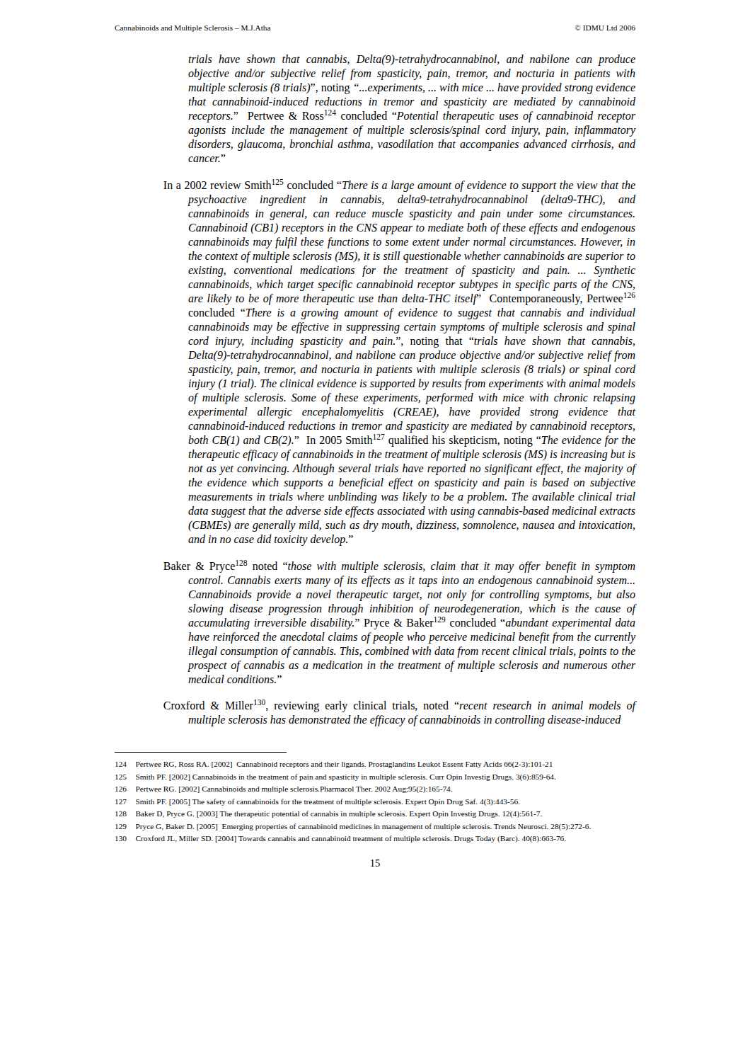Cannabinoids and Multiple Sclerosis – M.J.Atha
© IDMU Ltd 2006
trials have shown that cannabis, Delta(9)-tetrahydrocannabinol, and nabilone can produce objective and/or subjective relief from spasticity, pain, tremor, and nocturia in patients with multiple sclerosis (8 trials)”, noting “...experiments, ... with mice ... have provided strong evidence that cannabinoid-induced reductions in tremor and spasticity are mediated by cannabinoid receptors.” Pertwee & Ross124 concluded “Potential therapeutic uses of cannabinoid receptor agonists include the management of multiple sclerosis/spinal cord injury, pain, inflammatory disorders, glaucoma, bronchial asthma, vasodilation that accompanies advanced cirrhosis, and cancer.”
In a 2002 review Smith125 concluded “There is a large amount of evidence to support the view that the psychoactive ingredient in cannabis, delta9-tetrahydrocannabinol (delta9-THC), and cannabinoids in general, can reduce muscle spasticity and pain under some circumstances. Cannabinoid (CB1) receptors in the CNS appear to mediate both of these effects and endogenous cannabinoids may fulfil these functions to some extent under normal circumstances. However, in the context of multiple sclerosis (MS), it is still questionable whether cannabinoids are superior to existing, conventional medications for the treatment of spasticity and pain. ... Synthetic cannabinoids, which target specific cannabinoid receptor subtypes in specific parts of the CNS, are likely to be of more therapeutic use than delta-THC itself” Contemporaneously, Pertwee126 concluded “There is a growing amount of evidence to suggest that cannabis and individual cannabinoids may be effective in suppressing certain symptoms of multiple sclerosis and spinal cord injury, including spasticity and pain.”, noting that “trials have shown that cannabis, Delta(9)-tetrahydrocannabinol, and nabilone can produce objective and/or subjective relief from spasticity, pain, tremor, and nocturia in patients with multiple sclerosis (8 trials) or spinal cord injury (1 trial). The clinical evidence is supported by results from experiments with animal models of multiple sclerosis. Some of these experiments, performed with mice with chronic relapsing experimental allergic encephalomyelitis (CREAE), have provided strong evidence that cannabinoid-induced reductions in tremor and spasticity are mediated by cannabinoid receptors, both CB(1) and CB(2).” In 2005 Smith127 qualified his skepticism, noting “The evidence for the therapeutic efficacy of cannabinoids in the treatment of multiple sclerosis (MS) is increasing but is not as yet convincing. Although several trials have reported no significant effect, the majority of the evidence which supports a beneficial effect on spasticity and pain is based on subjective measurements in trials where unblinding was likely to be a problem. The available clinical trial data suggest that the adverse side effects associated with using cannabis-based medicinal extracts (CBMEs) are generally mild, such as dry mouth, dizziness, somnolence, nausea and intoxication, and in no case did toxicity develop.”
Baker & Pryce128 noted “those with multiple sclerosis, claim that it may offer benefit in symptom control. Cannabis exerts many of its effects as it taps into an endogenous cannabinoid system... Cannabinoids provide a novel therapeutic target, not only for controlling symptoms, but also slowing disease progression through inhibition of neurodegeneration, which is the cause of accumulating irreversible disability.” Pryce & Baker129 concluded “abundant experimental data have reinforced the anecdotal claims of people who perceive medicinal benefit from the currently illegal consumption of cannabis. This, combined with data from recent clinical trials, points to the prospect of cannabis as a medication in the treatment of multiple sclerosis and numerous other medical conditions.”
Croxford & Miller130, reviewing early clinical trials, noted “recent research in animal models of multiple sclerosis has demonstrated the efficacy of cannabinoids in controlling disease-induced
124 Pertwee RG, Ross RA. [2002] Cannabinoid receptors and their ligands. Prostaglandins Leukot Essent Fatty Acids 66(2-3):101-21
125 Smith PF. [2002] Cannabinoids in the treatment of pain and spasticity in multiple sclerosis. Curr Opin Investig Drugs. 3(6):859-64.
126 Pertwee RG. [2002] Cannabinoids and multiple sclerosis.Pharmacol Ther. 2002 Aug;95(2):165-74.
127 Smith PF. [2005] The safety of cannabinoids for the treatment of multiple sclerosis. Expert Opin Drug Saf. 4(3):443-56.
128 Baker D, Pryce G. [2003] The therapeutic potential of cannabis in multiple sclerosis. Expert Opin Investig Drugs. 12(4):561-7.
129 Pryce G, Baker D. [2005] Emerging properties of cannabinoid medicines in management of multiple sclerosis. Trends Neurosci. 28(5):272-6.
130 Croxford JL, Miller SD. [2004] Towards cannabis and cannabinoid treatment of multiple sclerosis. Drugs Today (Barc). 40(8):663-76.
15